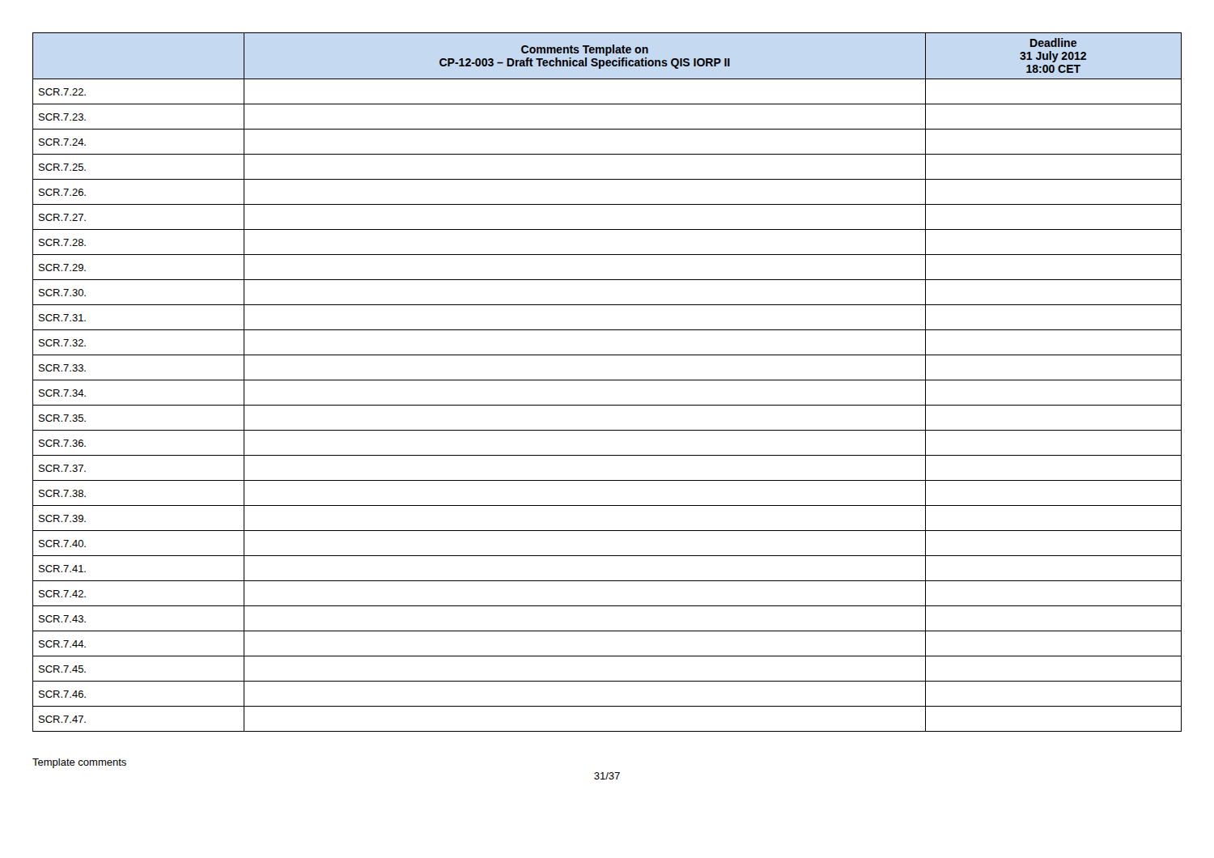| | Comments Template on CP-12-003 – Draft Technical Specifications QIS IORP II | Deadline 31 July 2012 18:00 CET |
| --- | --- | --- |
| SCR.7.22. | | |
| SCR.7.23. | | |
| SCR.7.24. | | |
| SCR.7.25. | | |
| SCR.7.26. | | |
| SCR.7.27. | | |
| SCR.7.28. | | |
| SCR.7.29. | | |
| SCR.7.30. | | |
| SCR.7.31. | | |
| SCR.7.32. | | |
| SCR.7.33. | | |
| SCR.7.34. | | |
| SCR.7.35. | | |
| SCR.7.36. | | |
| SCR.7.37. | | |
| SCR.7.38. | | |
| SCR.7.39. | | |
| SCR.7.40. | | |
| SCR.7.41. | | |
| SCR.7.42. | | |
| SCR.7.43. | | |
| SCR.7.44. | | |
| SCR.7.45. | | |
| SCR.7.46. | | |
| SCR.7.47. | | |
Template comments
31/37